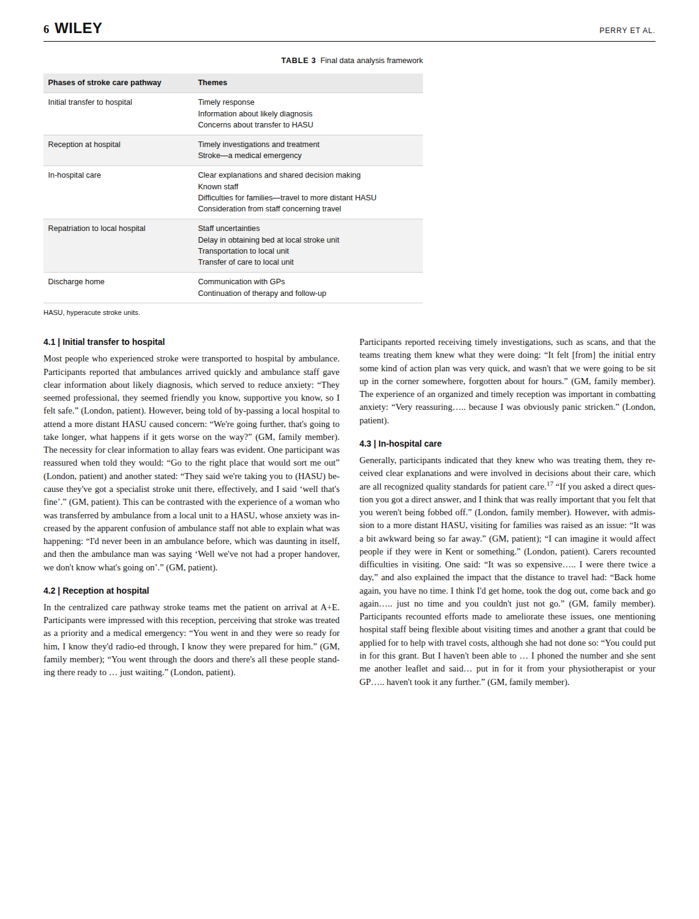6 WILEY
Perry et al.
TABLE 3 Final data analysis framework
| Phases of stroke care pathway | Themes |
| --- | --- |
| Initial transfer to hospital | Timely response Information about likely diagnosis Concerns about transfer to HASU |
| Reception at hospital | Timely investigations and treatment Stroke—a medical emergency |
| In-hospital care | Clear explanations and shared decision making Known staff Difficulties for families—travel to more distant HASU Consideration from staff concerning travel |
| Repatriation to local hospital | Staff uncertainties Delay in obtaining bed at local stroke unit Transportation to local unit Transfer of care to local unit |
| Discharge home | Communication with GPs Continuation of therapy and follow-up |
HASU, hyperacute stroke units.
4.1 | Initial transfer to hospital
Most people who experienced stroke were transported to hospital by ambulance. Participants reported that ambulances arrived quickly and ambulance staff gave clear information about likely diagnosis, which served to reduce anxiety: “They seemed professional, they seemed friendly you know, supportive you know, so I felt safe.” (London, patient). However, being told of by-passing a local hospital to attend a more distant HASU caused concern: “We're going further, that's going to take longer, what happens if it gets worse on the way?” (GM, family member). The necessity for clear information to allay fears was evident. One participant was reassured when told they would: “Go to the right place that would sort me out” (London, patient) and another stated: “They said we're taking you to (HASU) because they've got a specialist stroke unit there, effectively, and I said ‘well that's fine’.” (GM, patient). This can be contrasted with the experience of a woman who was transferred by ambulance from a local unit to a HASU, whose anxiety was increased by the apparent confusion of ambulance staff not able to explain what was happening: “I'd never been in an ambulance before, which was daunting in itself, and then the ambulance man was saying ‘Well we've not had a proper handover, we don't know what's going on’.” (GM, patient).
4.2 | Reception at hospital
In the centralized care pathway stroke teams met the patient on arrival at A+E. Participants were impressed with this reception, perceiving that stroke was treated as a priority and a medical emergency: “You went in and they were so ready for him, I know they'd radio-ed through, I know they were prepared for him.” (GM, family member); “You went through the doors and there's all these people standing there ready to … just waiting.” (London, patient).
Participants reported receiving timely investigations, such as scans, and that the teams treating them knew what they were doing: “It felt [from] the initial entry some kind of action plan was very quick, and wasn't that we were going to be sit up in the corner somewhere, forgotten about for hours.” (GM, family member). The experience of an organized and timely reception was important in combatting anxiety: “Very reassuring….. because I was obviously panic stricken.” (London, patient).
4.3 | In-hospital care
Generally, participants indicated that they knew who was treating them, they received clear explanations and were involved in decisions about their care, which are all recognized quality standards for patient care.17 “If you asked a direct question you got a direct answer, and I think that was really important that you felt that you weren't being fobbed off.” (London, family member). However, with admission to a more distant HASU, visiting for families was raised as an issue: “It was a bit awkward being so far away.” (GM, patient); “I can imagine it would affect people if they were in Kent or something.” (London, patient). Carers recounted difficulties in visiting. One said: “It was so expensive….. I were there twice a day,” and also explained the impact that the distance to travel had: “Back home again, you have no time. I think I'd get home, took the dog out, come back and go again….. just no time and you couldn't just not go.” (GM, family member). Participants recounted efforts made to ameliorate these issues, one mentioning hospital staff being flexible about visiting times and another a grant that could be applied for to help with travel costs, although she had not done so: “You could put in for this grant. But I haven't been able to … I phoned the number and she sent me another leaflet and said… put in for it from your physiotherapist or your GP….. haven't took it any further.” (GM, family member).